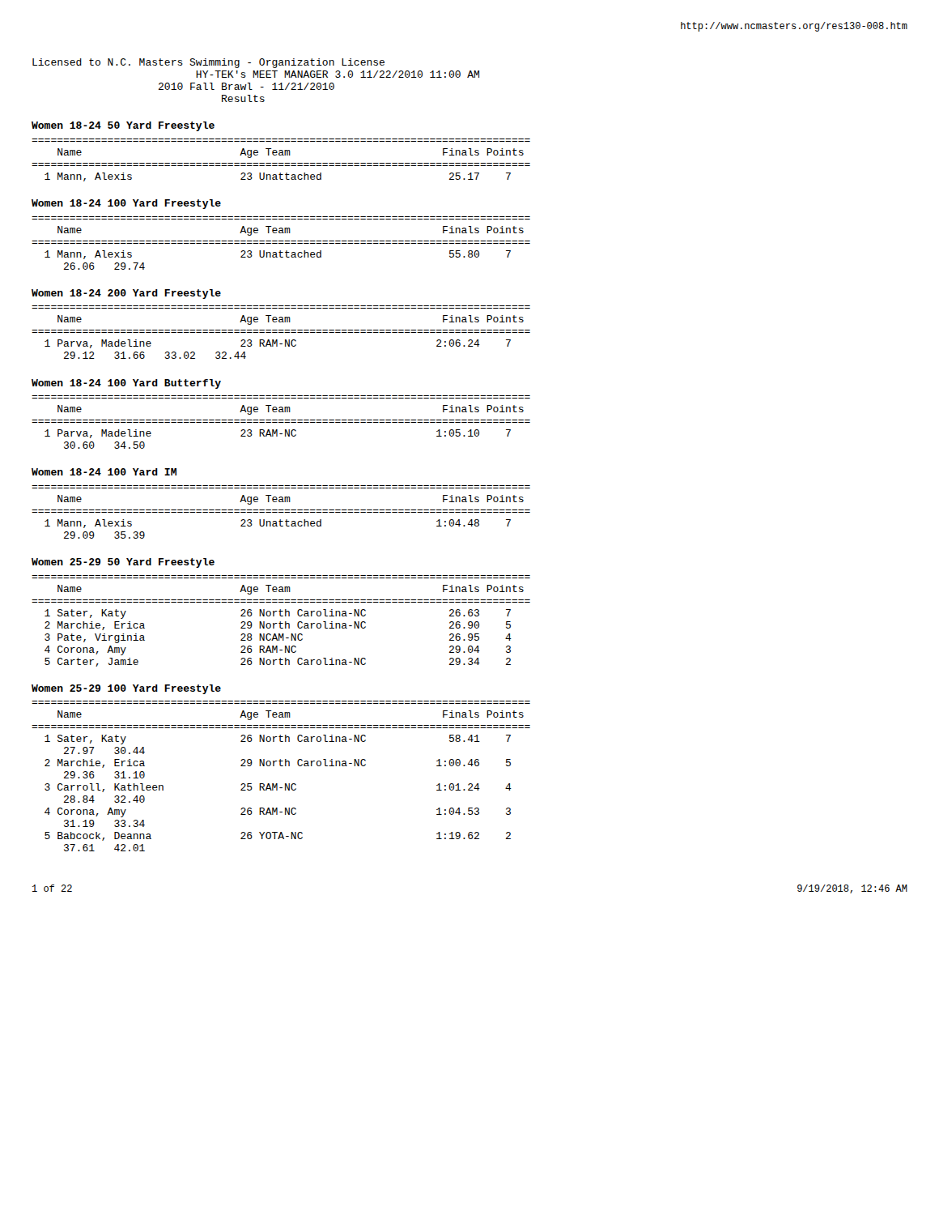http://www.ncmasters.org/res130-008.htm
Licensed to N.C. Masters Swimming - Organization License
                          HY-TEK's MEET MANAGER 3.0 11/22/2010 11:00 AM
                    2010 Fall Brawl - 11/21/2010
                              Results
Women 18-24 50 Yard Freestyle
===============================================================================
    Name                         Age Team                        Finals Points
===============================================================================
  1 Mann, Alexis                 23 Unattached                    25.17    7
Women 18-24 100 Yard Freestyle
===============================================================================
    Name                         Age Team                        Finals Points
===============================================================================
  1 Mann, Alexis                 23 Unattached                    55.80    7
     26.06   29.74
Women 18-24 200 Yard Freestyle
===============================================================================
    Name                         Age Team                        Finals Points
===============================================================================
  1 Parva, Madeline              23 RAM-NC                      2:06.24    7
     29.12   31.66   33.02   32.44
Women 18-24 100 Yard Butterfly
===============================================================================
    Name                         Age Team                        Finals Points
===============================================================================
  1 Parva, Madeline              23 RAM-NC                      1:05.10    7
     30.60   34.50
Women 18-24 100 Yard IM
===============================================================================
    Name                         Age Team                        Finals Points
===============================================================================
  1 Mann, Alexis                 23 Unattached                  1:04.48    7
     29.09   35.39
Women 25-29 50 Yard Freestyle
===============================================================================
    Name                         Age Team                        Finals Points
===============================================================================
  1 Sater, Katy                  26 North Carolina-NC             26.63    7
  2 Marchie, Erica               29 North Carolina-NC             26.90    5
  3 Pate, Virginia               28 NCAM-NC                       26.95    4
  4 Corona, Amy                  26 RAM-NC                        29.04    3
  5 Carter, Jamie                26 North Carolina-NC             29.34    2
Women 25-29 100 Yard Freestyle
===============================================================================
    Name                         Age Team                        Finals Points
===============================================================================
  1 Sater, Katy                  26 North Carolina-NC             58.41    7
     27.97   30.44
  2 Marchie, Erica               29 North Carolina-NC           1:00.46    5
     29.36   31.10
  3 Carroll, Kathleen            25 RAM-NC                      1:01.24    4
     28.84   32.40
  4 Corona, Amy                  26 RAM-NC                      1:04.53    3
     31.19   33.34
  5 Babcock, Deanna              26 YOTA-NC                     1:19.62    2
     37.61   42.01
1 of 22 9/19/2018, 12:46 AM